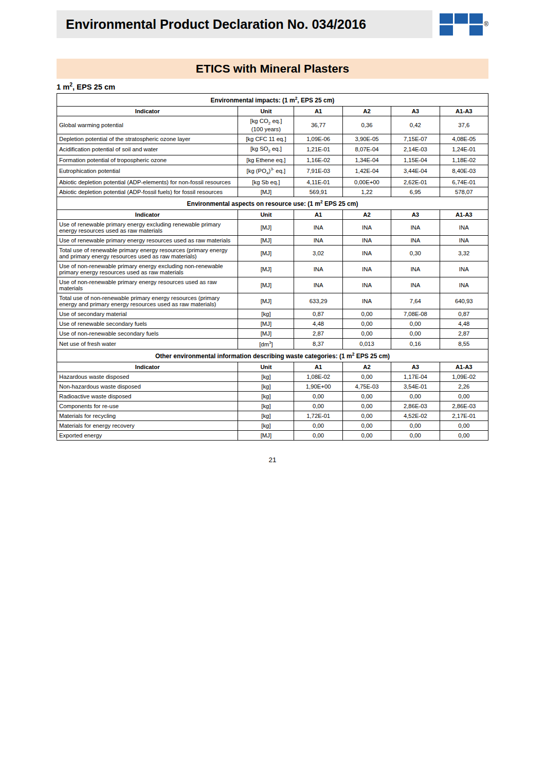Environmental Product Declaration No. 034/2016
®
ETICS with Mineral Plasters
1 m2, EPS 25 cm
| Environmental impacts: (1 m 2 , EPS 25 cm) |
| Indicator | Unit | A1 | A2 | A3 | A1-A3 |
| Global warming potential | [kg CO 2 eq.] (100 years) | 36,77 | 0,36 | 0,42 | 37,6 |
| Depletion potential of the stratospheric ozone layer | [kg CFC 11 eq.] | 1,09E-06 | 3,90E-05 | 7,15E-07 | 4,08E-05 |
| Acidification potential of soil and water | [kg SO 2 eq.] | 1,21E-01 | 8,07E-04 | 2,14E-03 | 1,24E-01 |
| Formation potential of tropospheric ozone | [kg Ethene eq.] | 1,16E-02 | 1,34E-04 | 1,15E-04 | 1,18E-02 |
| Eutrophication potential | [kg (PO 4 ) 3- eq.] | 7,91E-03 | 1,42E-04 | 3,44E-04 | 8,40E-03 |
| Abiotic depletion potential (ADP-elements) for non-fossil resources | [kg Sb eq.] | 4,11E-01 | 0,00E+00 | 2,62E-01 | 6,74E-01 |
| Abiotic depletion potential (ADP-fossil fuels) for fossil resources | [MJ] | 569,91 | 1,22 | 6,95 | 578,07 |
| Environmental aspects on resource use: (1 m 2 EPS 25 cm) |
| Indicator | Unit | A1 | A2 | A3 | A1-A3 |
| Use of renewable primary energy excluding renewable primary energy resources used as raw materials | [MJ] | INA | INA | INA | INA |
| Use of renewable primary energy resources used as raw materials | [MJ] | INA | INA | INA | INA |
| Total use of renewable primary energy resources (primary energy and primary energy resources used as raw materials) | [MJ] | 3,02 | INA | 0,30 | 3,32 |
| Use of non-renewable primary energy excluding non-renewable primary energy resources used as raw materials | [MJ] | INA | INA | INA | INA |
| Use of non-renewable primary energy resources used as raw materials | [MJ] | INA | INA | INA | INA |
| Total use of non-renewable primary energy resources (primary energy and primary energy resources used as raw materials) | [MJ] | 633,29 | INA | 7,64 | 640,93 |
| Use of secondary material | [kg] | 0,87 | 0,00 | 7,08E-08 | 0,87 |
| Use of renewable secondary fuels | [MJ] | 4,48 | 0,00 | 0,00 | 4,48 |
| Use of non-renewable secondary fuels | [MJ] | 2,87 | 0,00 | 0,00 | 2,87 |
| Net use of fresh water | [dm 3 ] | 8,37 | 0,013 | 0,16 | 8,55 |
| Other environmental information describing waste categories: (1 m 2 EPS 25 cm) |
| Indicator | Unit | A1 | A2 | A3 | A1-A3 |
| Hazardous waste disposed | [kg] | 1,08E-02 | 0,00 | 1,17E-04 | 1,09E-02 |
| Non-hazardous waste disposed | [kg] | 1,90E+00 | 4,75E-03 | 3,54E-01 | 2,26 |
| Radioactive waste disposed | [kg] | 0,00 | 0,00 | 0,00 | 0,00 |
| Components for re-use | [kg] | 0,00 | 0,00 | 2,86E-03 | 2,86E-03 |
| Materials for recycling | [kg] | 1,72E-01 | 0,00 | 4,52E-02 | 2,17E-01 |
| Materials for energy recovery | [kg] | 0,00 | 0,00 | 0,00 | 0,00 |
| Exported energy | [MJ] | 0,00 | 0,00 | 0,00 | 0,00 |
21